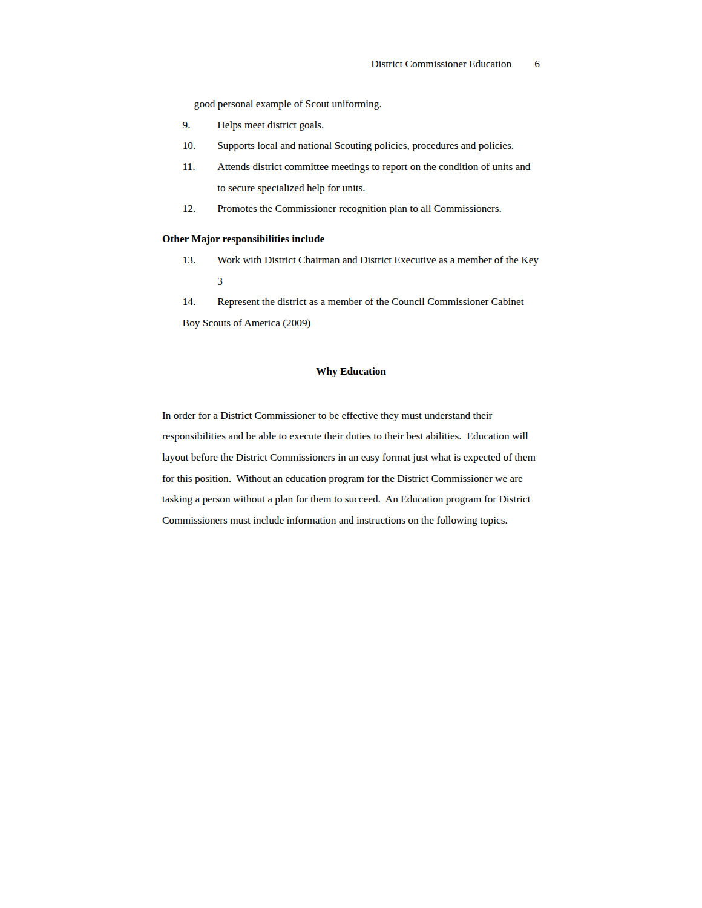District Commissioner Education6
good personal example of Scout uniforming.
9. Helps meet district goals.
10. Supports local and national Scouting policies, procedures and policies.
11. Attends district committee meetings to report on the condition of units and to secure specialized help for units.
12. Promotes the Commissioner recognition plan to all Commissioners.
Other Major responsibilities include
13. Work with District Chairman and District Executive as a member of the Key 3
14. Represent the district as a member of the Council Commissioner Cabinet
Boy Scouts of America (2009)
Why Education
In order for a District Commissioner to be effective they must understand their responsibilities and be able to execute their duties to their best abilities. Education will layout before the District Commissioners in an easy format just what is expected of them for this position. Without an education program for the District Commissioner we are tasking a person without a plan for them to succeed. An Education program for District Commissioners must include information and instructions on the following topics.